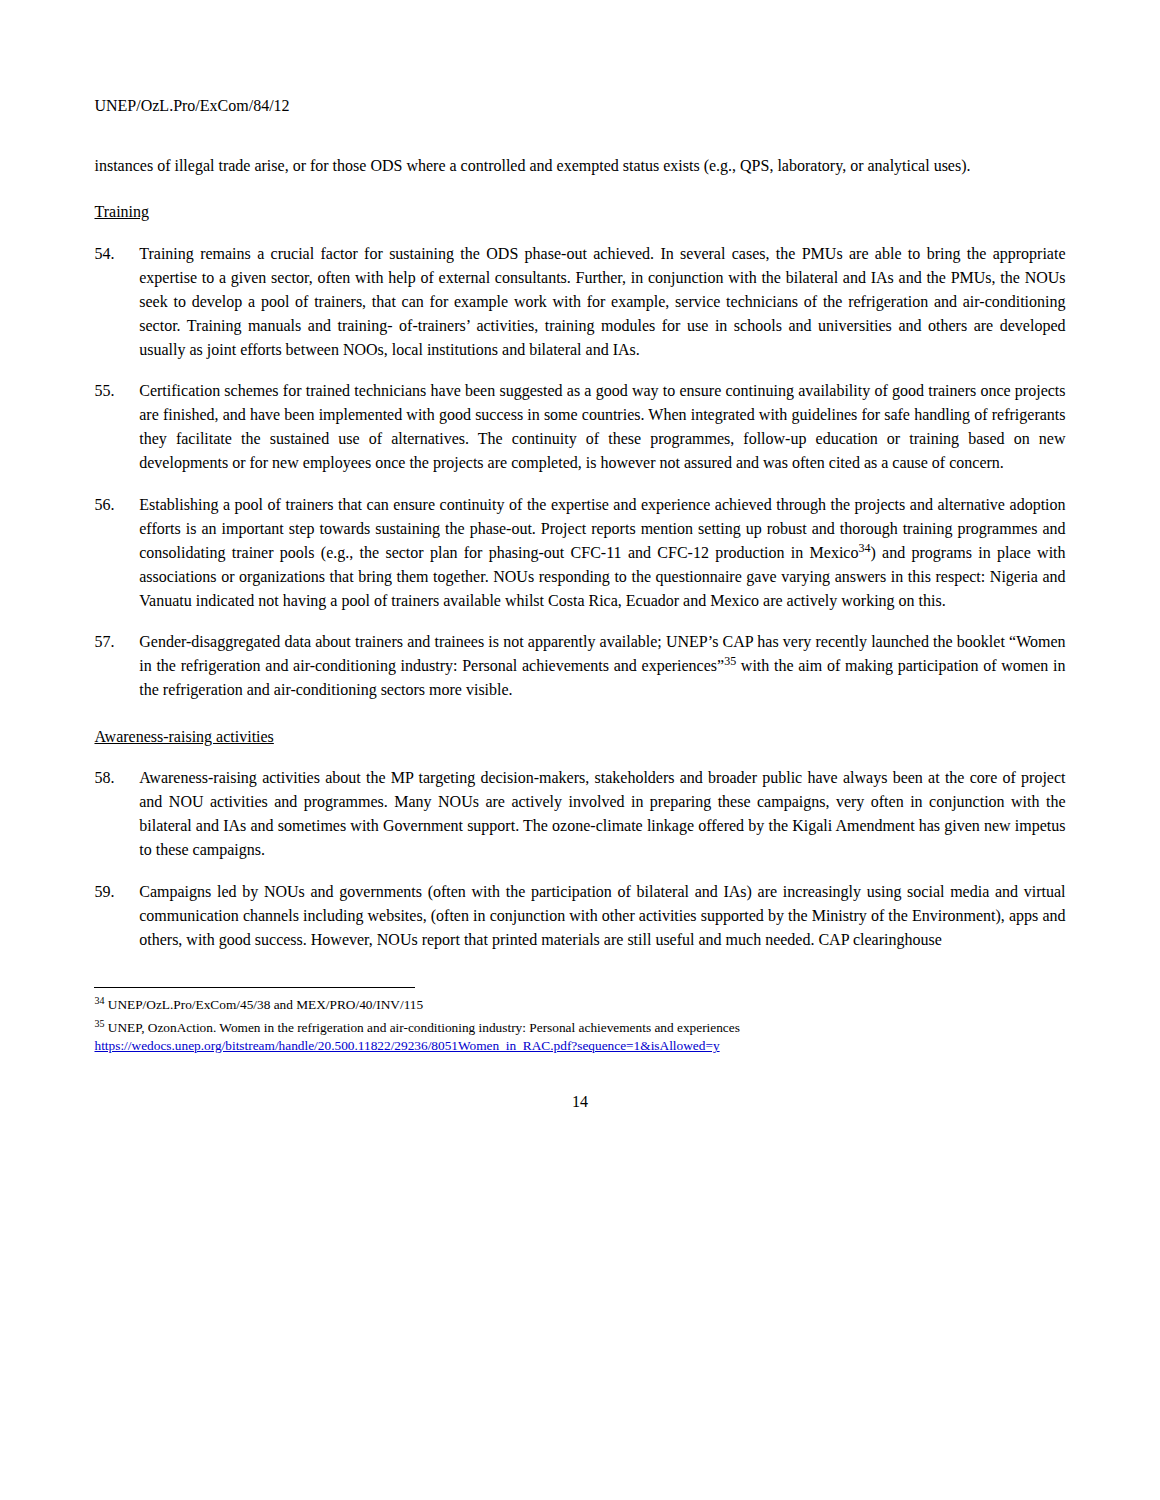UNEP/OzL.Pro/ExCom/84/12
instances of illegal trade arise, or for those ODS where a controlled and exempted status exists (e.g., QPS, laboratory, or analytical uses).
Training
54.
Training remains a crucial factor for sustaining the ODS phase-out achieved. In several cases, the PMUs are able to bring the appropriate expertise to a given sector, often with help of external consultants. Further, in conjunction with the bilateral and IAs and the PMUs, the NOUs seek to develop a pool of trainers, that can for example work with for example, service technicians of the refrigeration and air-conditioning sector. Training manuals and training- of-trainers’ activities, training modules for use in schools and universities and others are developed usually as joint efforts between NOOs, local institutions and bilateral and IAs.
55.
Certification schemes for trained technicians have been suggested as a good way to ensure continuing availability of good trainers once projects are finished, and have been implemented with good success in some countries. When integrated with guidelines for safe handling of refrigerants they facilitate the sustained use of alternatives. The continuity of these programmes, follow-up education or training based on new developments or for new employees once the projects are completed, is however not assured and was often cited as a cause of concern.
56.
Establishing a pool of trainers that can ensure continuity of the expertise and experience achieved through the projects and alternative adoption efforts is an important step towards sustaining the phase-out. Project reports mention setting up robust and thorough training programmes and consolidating trainer pools (e.g., the sector plan for phasing-out CFC-11 and CFC-12 production in Mexico34) and programs in place with associations or organizations that bring them together. NOUs responding to the questionnaire gave varying answers in this respect: Nigeria and Vanuatu indicated not having a pool of trainers available whilst Costa Rica, Ecuador and Mexico are actively working on this.
57.
Gender-disaggregated data about trainers and trainees is not apparently available; UNEP’s CAP has very recently launched the booklet “Women in the refrigeration and air-conditioning industry: Personal achievements and experiences”35 with the aim of making participation of women in the refrigeration and air-conditioning sectors more visible.
Awareness-raising activities
58.
Awareness-raising activities about the MP targeting decision-makers, stakeholders and broader public have always been at the core of project and NOU activities and programmes. Many NOUs are actively involved in preparing these campaigns, very often in conjunction with the bilateral and IAs and sometimes with Government support. The ozone-climate linkage offered by the Kigali Amendment has given new impetus to these campaigns.
59.
Campaigns led by NOUs and governments (often with the participation of bilateral and IAs) are increasingly using social media and virtual communication channels including websites, (often in conjunction with other activities supported by the Ministry of the Environment), apps and others, with good success. However, NOUs report that printed materials are still useful and much needed. CAP clearinghouse
34 UNEP/OzL.Pro/ExCom/45/38 and MEX/PRO/40/INV/115
35 UNEP, OzonAction. Women in the refrigeration and air-conditioning industry: Personal achievements and experiences
https://wedocs.unep.org/bitstream/handle/20.500.11822/29236/8051Women_in_RAC.pdf?sequence=1&isAllowed=y
14